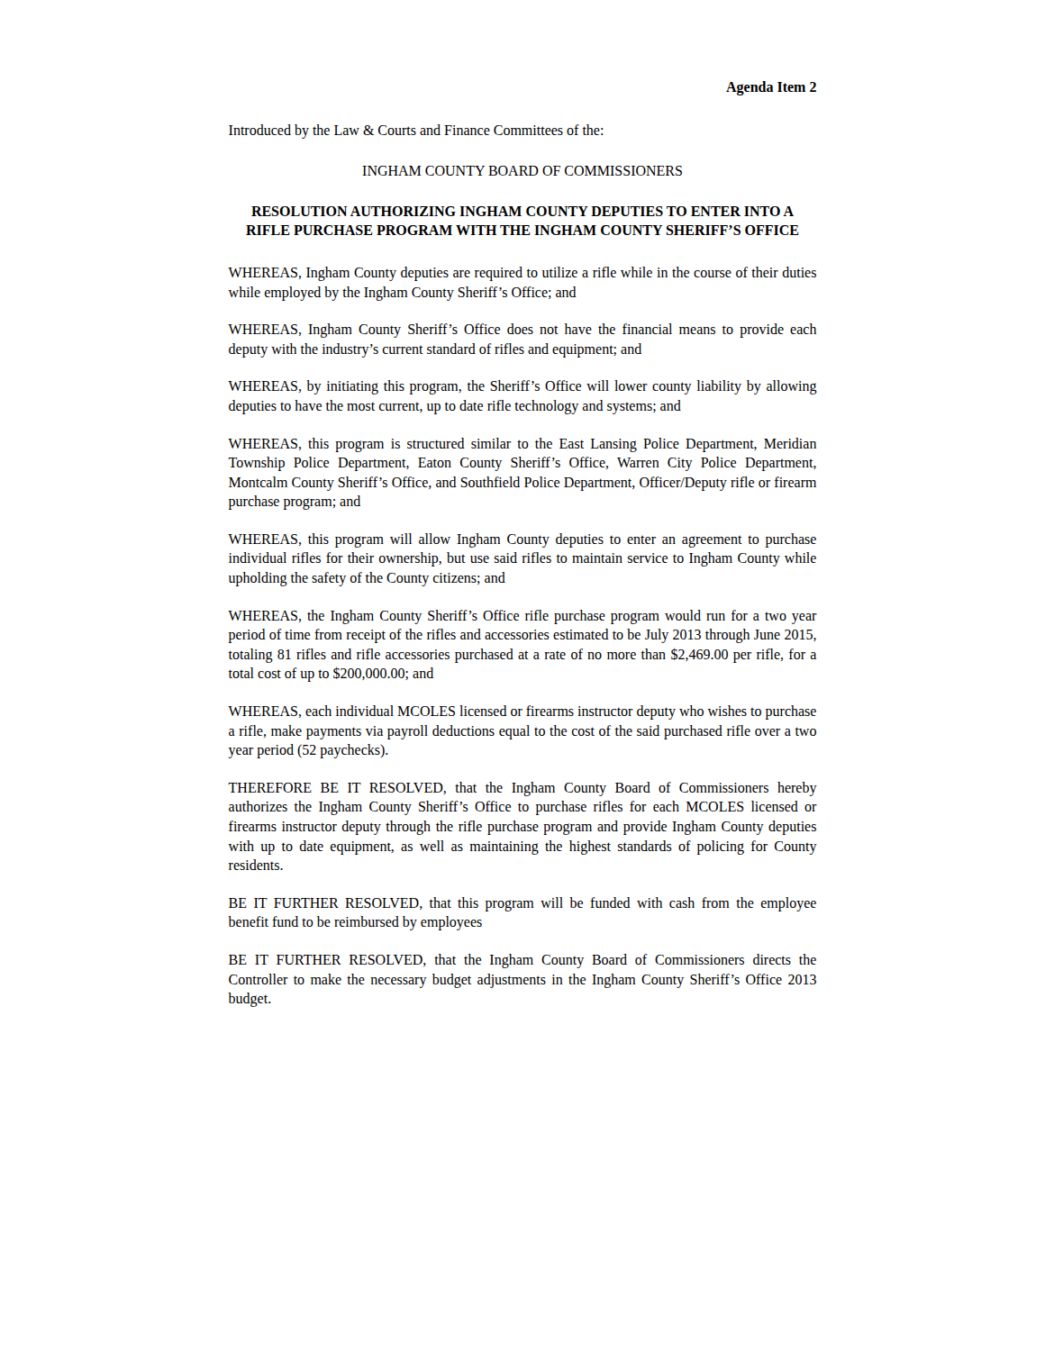Agenda Item 2
Introduced by the Law & Courts and Finance Committees of the:
INGHAM COUNTY BOARD OF COMMISSIONERS
RESOLUTION AUTHORIZING INGHAM COUNTY DEPUTIES TO ENTER INTO A
RIFLE PURCHASE PROGRAM WITH THE INGHAM COUNTY SHERIFF’S OFFICE
WHEREAS, Ingham County deputies are required to utilize a rifle while in the course of their duties while employed by the Ingham County Sheriff’s Office; and
WHEREAS, Ingham County Sheriff’s Office does not have the financial means to provide each deputy with the industry’s current standard of rifles and equipment; and
WHEREAS, by initiating this program, the Sheriff’s Office will lower county liability by allowing deputies to have the most current, up to date rifle technology and systems; and
WHEREAS, this program is structured similar to the East Lansing Police Department, Meridian Township Police Department, Eaton County Sheriff’s Office, Warren City Police Department, Montcalm County Sheriff’s Office, and Southfield Police Department, Officer/Deputy rifle or firearm purchase program; and
WHEREAS, this program will allow Ingham County deputies to enter an agreement to purchase individual rifles for their ownership, but use said rifles to maintain service to Ingham County while upholding the safety of the County citizens; and
WHEREAS, the Ingham County Sheriff’s Office rifle purchase program would run for a two year period of time from receipt of the rifles and accessories estimated to be July 2013 through June 2015, totaling 81 rifles and rifle accessories purchased at a rate of no more than $2,469.00 per rifle, for a total cost of up to $200,000.00; and
WHEREAS, each individual MCOLES licensed or firearms instructor deputy who wishes to purchase a rifle, make payments via payroll deductions equal to the cost of the said purchased rifle over a two year period (52 paychecks).
THEREFORE BE IT RESOLVED, that the Ingham County Board of Commissioners hereby authorizes the Ingham County Sheriff’s Office to purchase rifles for each MCOLES licensed or firearms instructor deputy through the rifle purchase program and provide Ingham County deputies with up to date equipment, as well as maintaining the highest standards of policing for County residents.
BE IT FURTHER RESOLVED, that this program will be funded with cash from the employee benefit fund to be reimbursed by employees
BE IT FURTHER RESOLVED, that the Ingham County Board of Commissioners directs the Controller to make the necessary budget adjustments in the Ingham County Sheriff’s Office 2013 budget.